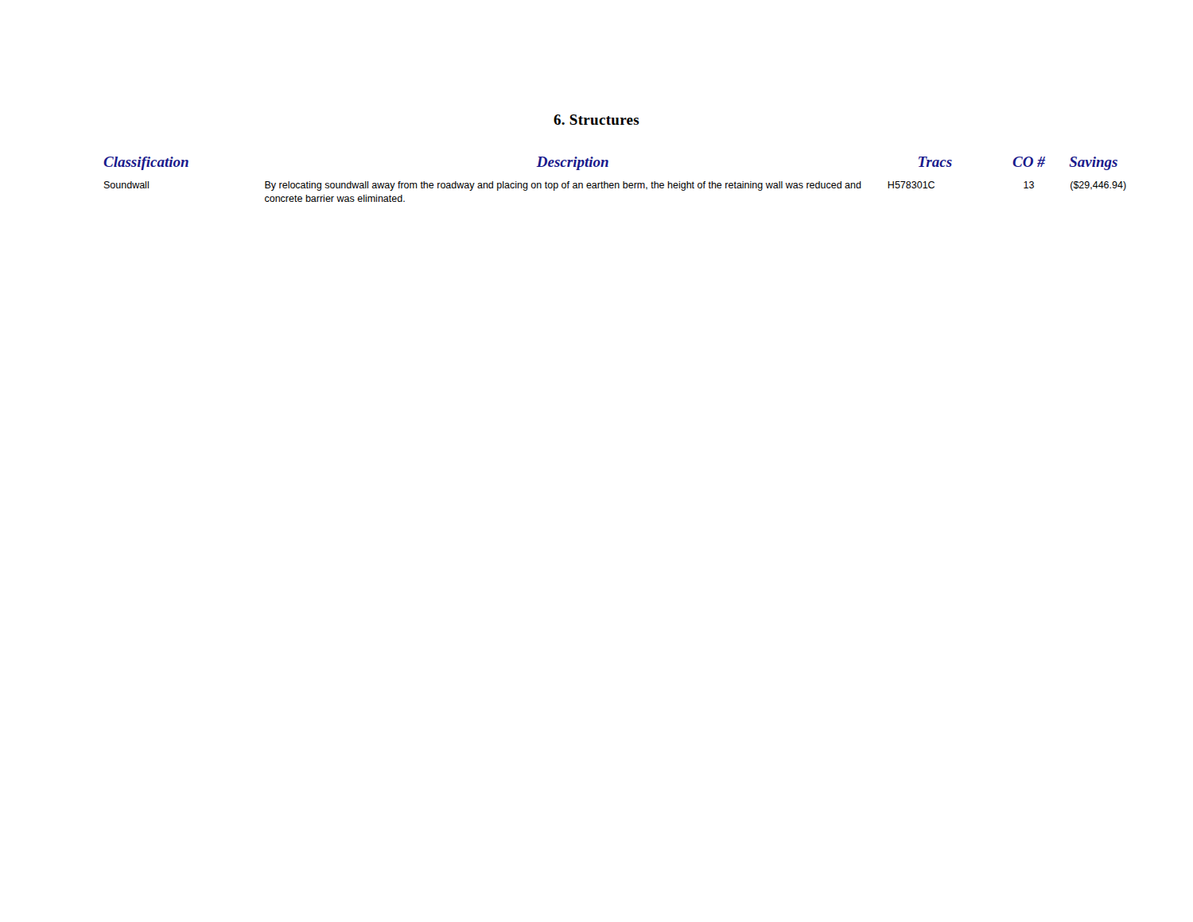6. Structures
| Classification | Description | Tracs | CO # | Savings |
| --- | --- | --- | --- | --- |
| Soundwall | By relocating soundwall away from the roadway and placing on top of an earthen berm, the height of the retaining wall was reduced and concrete barrier was eliminated. | H578301C | 13 | ($29,446.94) |